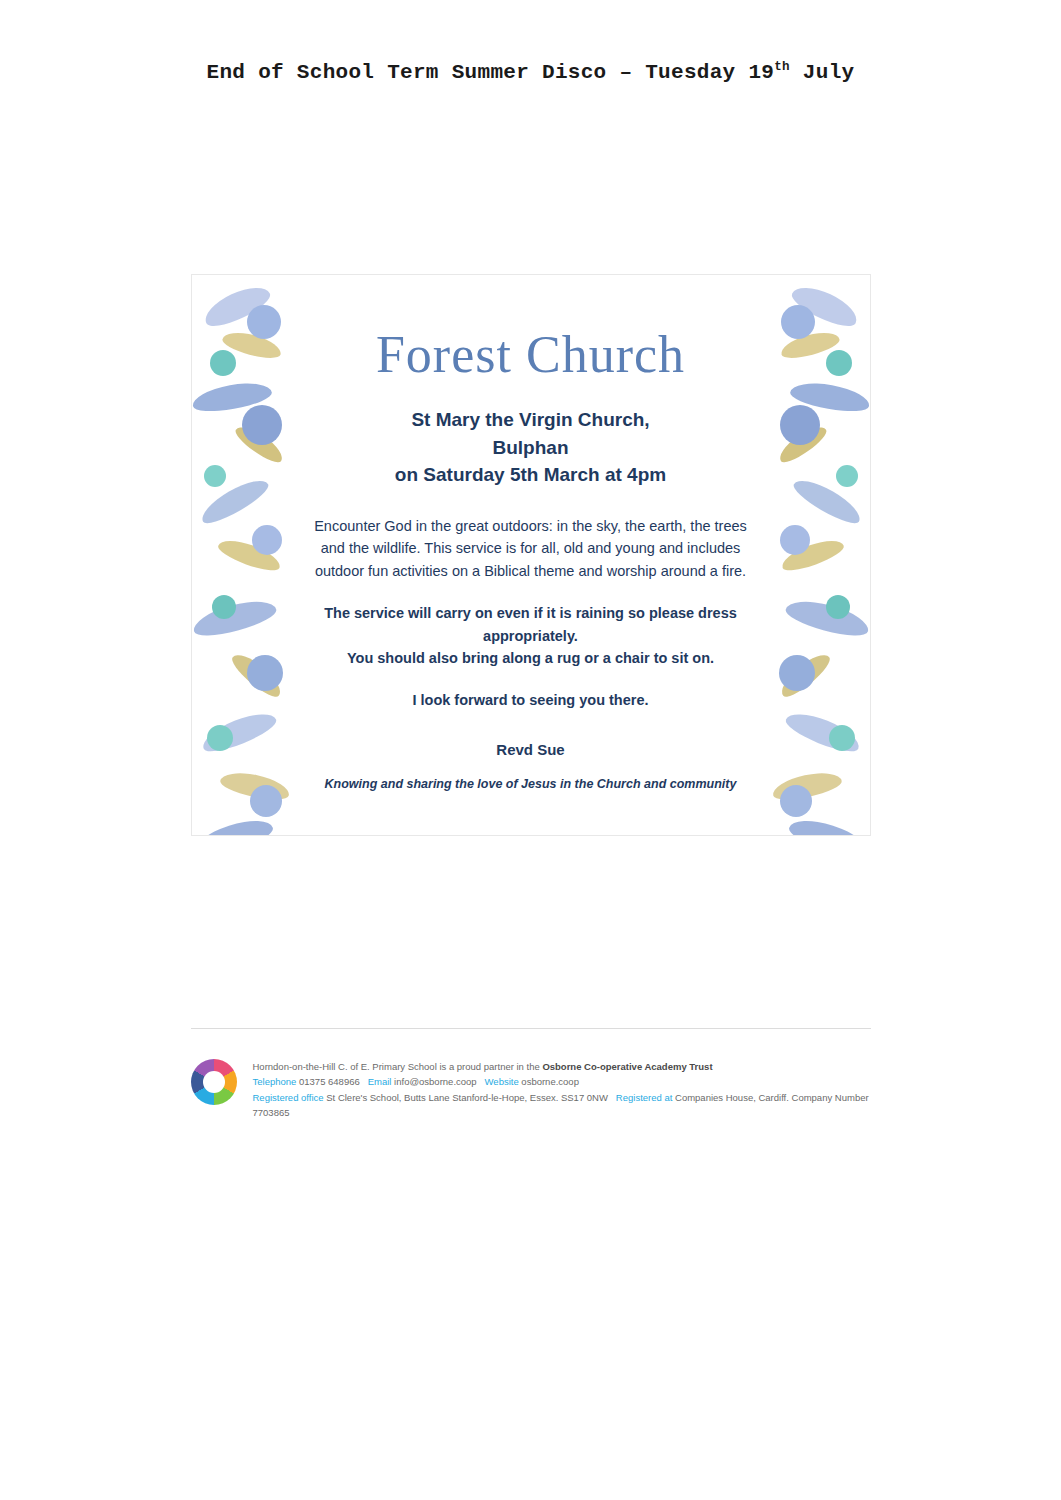End of School Term Summer Disco – Tuesday 19th July
Forest Church
St Mary the Virgin Church,
Bulphan
on Saturday 5th March at 4pm
Encounter God in the great outdoors: in the sky, the earth, the trees and the wildlife. This service is for all, old and young and includes outdoor fun activities on a Biblical theme and worship around a fire.
The service will carry on even if it is raining so please dress appropriately.
You should also bring along a rug or a chair to sit on.
I look forward to seeing you there.
Revd Sue
Knowing and sharing the love of Jesus in the Church and community
Horndon-on-the-Hill C. of E. Primary School is a proud partner in the Osborne Co-operative Academy Trust
Telephone 01375 648966 Email info@osborne.coop Website osborne.coop
Registered office St Clere's School, Butts Lane Stanford-le-Hope, Essex. SS17 0NW Registered at Companies House, Cardiff. Company Number 7703865